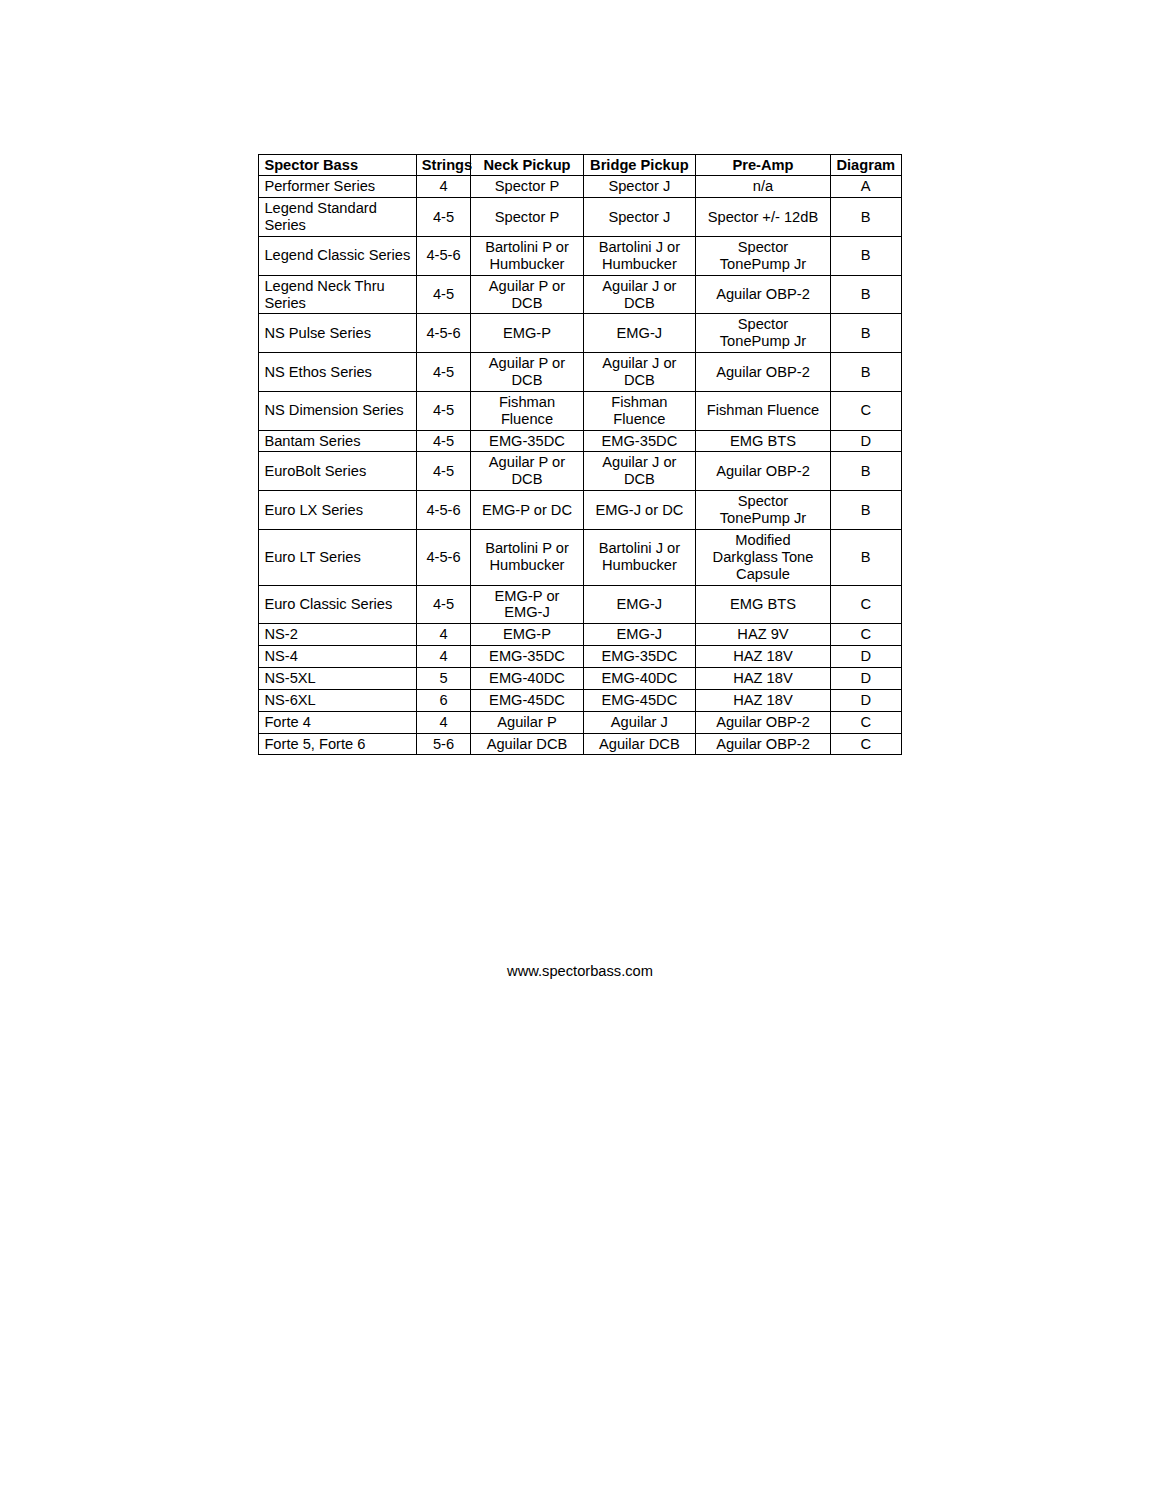Spector Bass models with pickup, pre-amp and wiring diagram reference
| Spector Bass | Strings | Neck Pickup | Bridge Pickup | Pre-Amp | Diagram |
| --- | --- | --- | --- | --- | --- |
| Performer Series | 4 | Spector P | Spector J | n/a | A |
| Legend Standard Series | 4-5 | Spector P | Spector J | Spector +/- 12dB | B |
| Legend Classic Series | 4-5-6 | Bartolini P or Humbucker | Bartolini J or Humbucker | Spector TonePump Jr | B |
| Legend Neck Thru Series | 4-5 | Aguilar P or DCB | Aguilar J or DCB | Aguilar OBP-2 | B |
| NS Pulse Series | 4-5-6 | EMG-P | EMG-J | Spector TonePump Jr | B |
| NS Ethos Series | 4-5 | Aguilar P or DCB | Aguilar J or DCB | Aguilar OBP-2 | B |
| NS Dimension Series | 4-5 | Fishman Fluence | Fishman Fluence | Fishman Fluence | C |
| Bantam Series | 4-5 | EMG-35DC | EMG-35DC | EMG BTS | D |
| EuroBolt Series | 4-5 | Aguilar P or DCB | Aguilar J or DCB | Aguilar OBP-2 | B |
| Euro LX Series | 4-5-6 | EMG-P or DC | EMG-J or DC | Spector TonePump Jr | B |
| Euro LT Series | 4-5-6 | Bartolini P or Humbucker | Bartolini J or Humbucker | Modified Darkglass Tone Capsule | B |
| Euro Classic Series | 4-5 | EMG-P or EMG-J | EMG-J | EMG BTS | C |
| NS-2 | 4 | EMG-P | EMG-J | HAZ 9V | C |
| NS-4 | 4 | EMG-35DC | EMG-35DC | HAZ 18V | D |
| NS-5XL | 5 | EMG-40DC | EMG-40DC | HAZ 18V | D |
| NS-6XL | 6 | EMG-45DC | EMG-45DC | HAZ 18V | D |
| Forte 4 | 4 | Aguilar P | Aguilar J | Aguilar OBP-2 | C |
| Forte 5, Forte 6 | 5-6 | Aguilar DCB | Aguilar DCB | Aguilar OBP-2 | C |
www.spectorbass.com